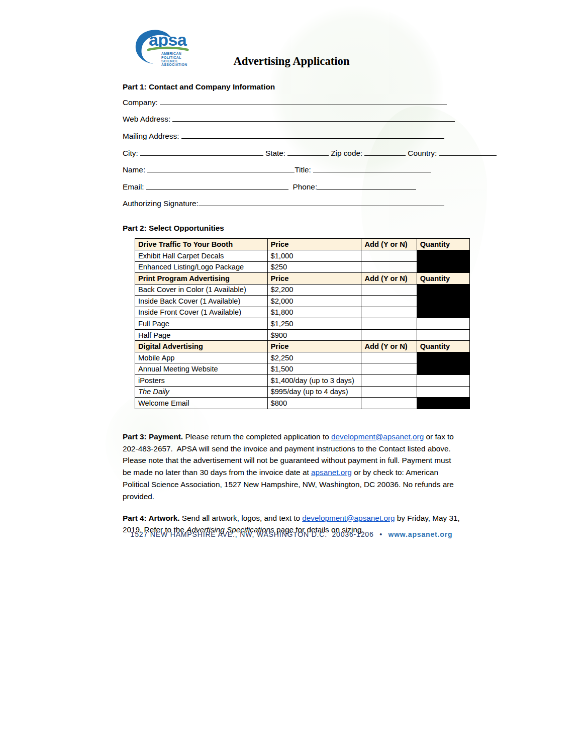apsa AMERICAN POLITICAL SCIENCE ASSOCIATION
Advertising Application
Part 1: Contact and Company Information
Company:
Web Address:
Mailing Address:
City: State: Zip code: Country:
Name: Title:
Email: Phone:
Authorizing Signature:
Part 2: Select Opportunities
| Drive Traffic To Your Booth | Price | Add (Y or N) | Quantity |
| Exhibit Hall Carpet Decals | $1,000 | | |
| Enhanced Listing/Logo Package | $250 | | |
| Print Program Advertising | Price | Add (Y or N) | Quantity |
| Back Cover in Color (1 Available) | $2,200 | | |
| Inside Back Cover (1 Available) | $2,000 | | |
| Inside Front Cover (1 Available) | $1,800 | | |
| Full Page | $1,250 | | |
| Half Page | $900 | | |
| Digital Advertising | Price | Add (Y or N) | Quantity |
| Mobile App | $2,250 | | |
| Annual Meeting Website | $1,500 | | |
| iPosters | $1,400/day (up to 3 days) | | |
| The Daily | $995/day (up to 4 days) | | |
| Welcome Email | $800 | | |
Part 3: Payment. Please return the completed application to development@apsanet.org or fax to 202-483-2657. APSA will send the invoice and payment instructions to the Contact listed above. Please note that the advertisement will not be guaranteed without payment in full. Payment must be made no later than 30 days from the invoice date at apsanet.org or by check to: American Political Science Association, 1527 New Hampshire, NW, Washington, DC 20036. No refunds are provided.
Part 4: Artwork. Send all artwork, logos, and text to development@apsanet.org by Friday, May 31, 2019. Refer to the Advertising Specifications page for details on sizing.
1527 NEW HAMPSHIRE AVE., NW, WASHINGTON D.C. 20036-1206•www.apsanet.org